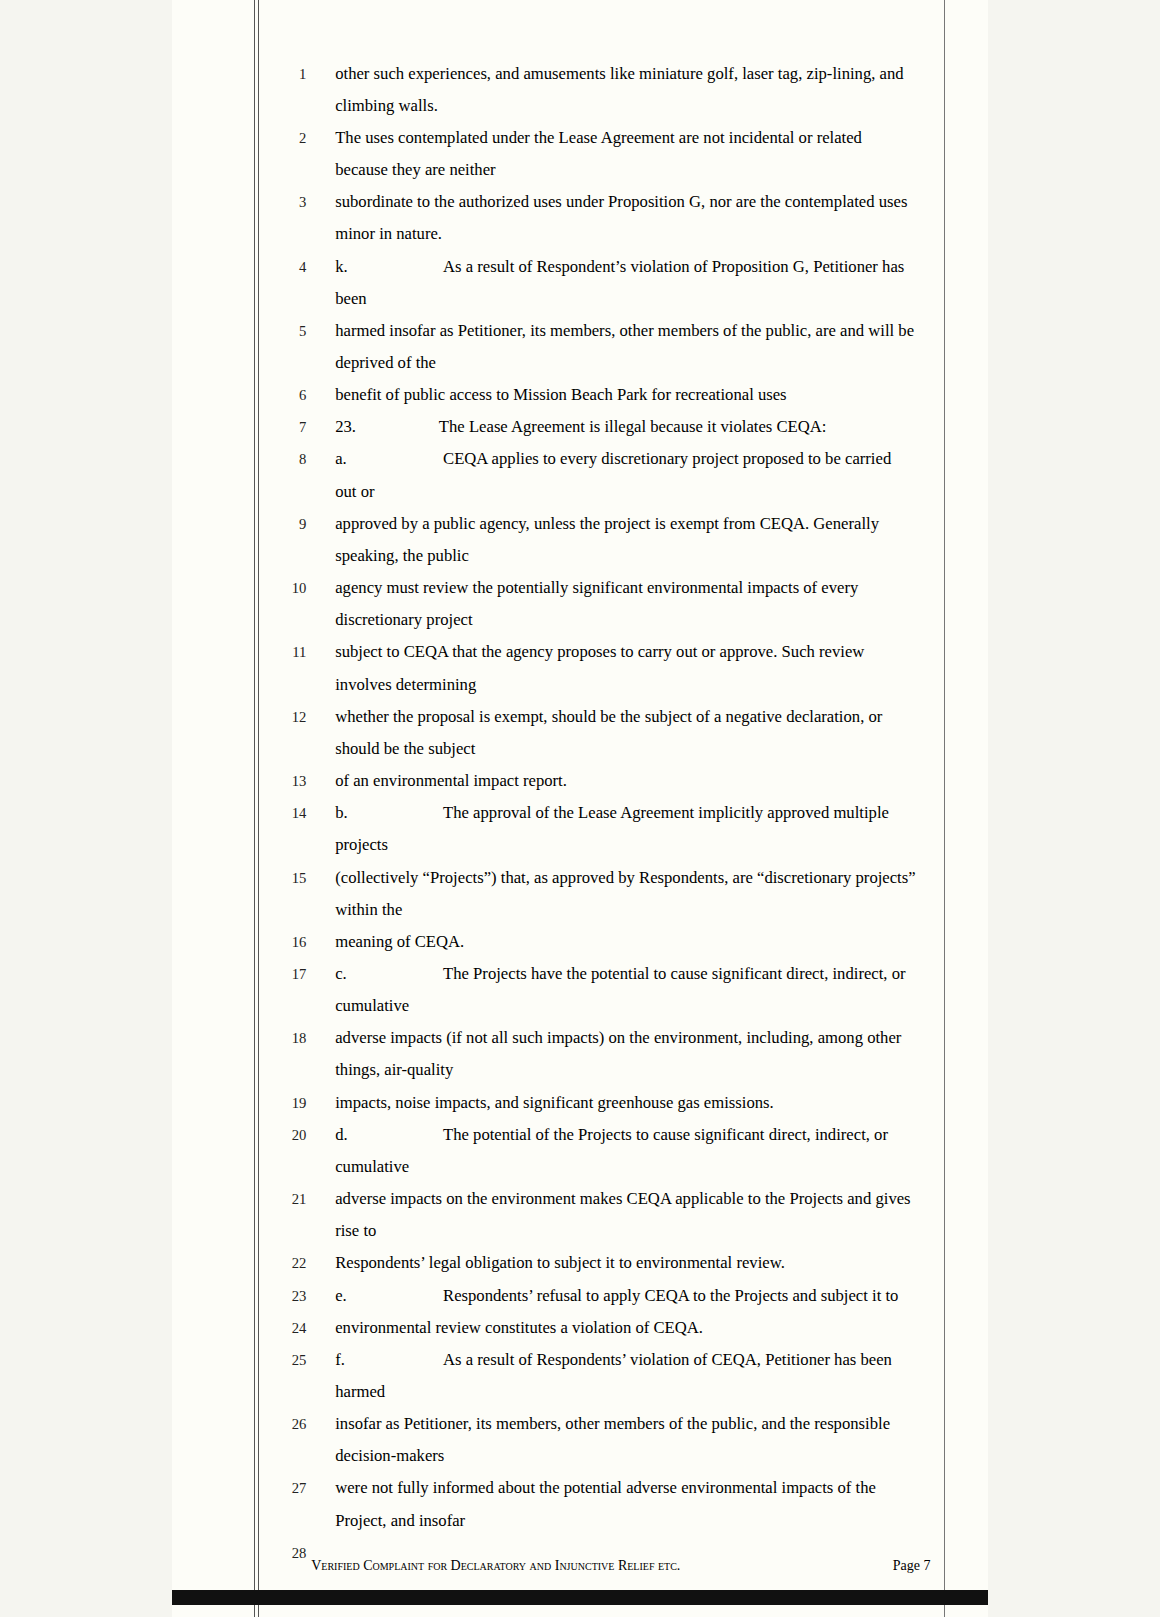other such experiences, and amusements like miniature golf, laser tag, zip-lining, and climbing walls.
The uses contemplated under the Lease Agreement are not incidental or related because they are neither
subordinate to the authorized uses under Proposition G, nor are the contemplated uses minor in nature.
k. As a result of Respondent’s violation of Proposition G, Petitioner has been
harmed insofar as Petitioner, its members, other members of the public, are and will be deprived of the
benefit of public access to Mission Beach Park for recreational uses
23. The Lease Agreement is illegal because it violates CEQA:
a. CEQA applies to every discretionary project proposed to be carried out or
approved by a public agency, unless the project is exempt from CEQA. Generally speaking, the public
agency must review the potentially significant environmental impacts of every discretionary project
subject to CEQA that the agency proposes to carry out or approve. Such review involves determining
whether the proposal is exempt, should be the subject of a negative declaration, or should be the subject
of an environmental impact report.
b. The approval of the Lease Agreement implicitly approved multiple projects
(collectively “Projects”) that, as approved by Respondents, are “discretionary projects” within the
meaning of CEQA.
c. The Projects have the potential to cause significant direct, indirect, or cumulative
adverse impacts (if not all such impacts) on the environment, including, among other things, air-quality
impacts, noise impacts, and significant greenhouse gas emissions.
d. The potential of the Projects to cause significant direct, indirect, or cumulative
adverse impacts on the environment makes CEQA applicable to the Projects and gives rise to
Respondents’ legal obligation to subject it to environmental review.
e. Respondents’ refusal to apply CEQA to the Projects and subject it to
environmental review constitutes a violation of CEQA.
f. As a result of Respondents’ violation of CEQA, Petitioner has been harmed
insofar as Petitioner, its members, other members of the public, and the responsible decision-makers
were not fully informed about the potential adverse environmental impacts of the Project, and insofar
Verified Complaint for Declaratory and Injunctive Relief etc. Page 7